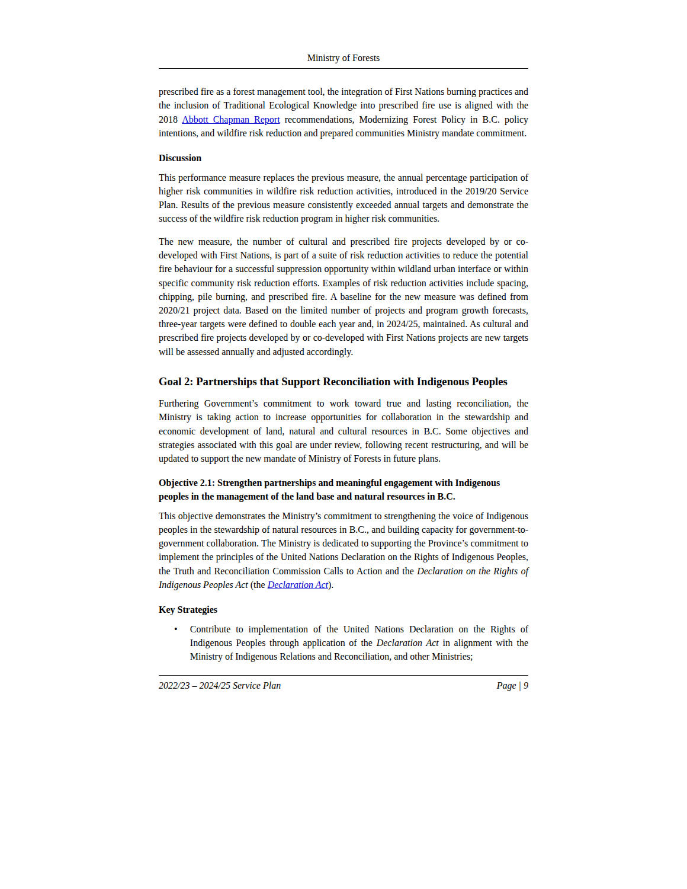Ministry of Forests
prescribed fire as a forest management tool, the integration of First Nations burning practices and the inclusion of Traditional Ecological Knowledge into prescribed fire use is aligned with the 2018 Abbott Chapman Report recommendations, Modernizing Forest Policy in B.C. policy intentions, and wildfire risk reduction and prepared communities Ministry mandate commitment.
Discussion
This performance measure replaces the previous measure, the annual percentage participation of higher risk communities in wildfire risk reduction activities, introduced in the 2019/20 Service Plan. Results of the previous measure consistently exceeded annual targets and demonstrate the success of the wildfire risk reduction program in higher risk communities.
The new measure, the number of cultural and prescribed fire projects developed by or co-developed with First Nations, is part of a suite of risk reduction activities to reduce the potential fire behaviour for a successful suppression opportunity within wildland urban interface or within specific community risk reduction efforts. Examples of risk reduction activities include spacing, chipping, pile burning, and prescribed fire. A baseline for the new measure was defined from 2020/21 project data. Based on the limited number of projects and program growth forecasts, three-year targets were defined to double each year and, in 2024/25, maintained. As cultural and prescribed fire projects developed by or co-developed with First Nations projects are new targets will be assessed annually and adjusted accordingly.
Goal 2: Partnerships that Support Reconciliation with Indigenous Peoples
Furthering Government’s commitment to work toward true and lasting reconciliation, the Ministry is taking action to increase opportunities for collaboration in the stewardship and economic development of land, natural and cultural resources in B.C. Some objectives and strategies associated with this goal are under review, following recent restructuring, and will be updated to support the new mandate of Ministry of Forests in future plans.
Objective 2.1: Strengthen partnerships and meaningful engagement with Indigenous peoples in the management of the land base and natural resources in B.C.
This objective demonstrates the Ministry’s commitment to strengthening the voice of Indigenous peoples in the stewardship of natural resources in B.C., and building capacity for government-to-government collaboration. The Ministry is dedicated to supporting the Province’s commitment to implement the principles of the United Nations Declaration on the Rights of Indigenous Peoples, the Truth and Reconciliation Commission Calls to Action and the Declaration on the Rights of Indigenous Peoples Act (the Declaration Act).
Key Strategies
Contribute to implementation of the United Nations Declaration on the Rights of Indigenous Peoples through application of the Declaration Act in alignment with the Ministry of Indigenous Relations and Reconciliation, and other Ministries;
2022/23 – 2024/25 Service Plan Page | 9